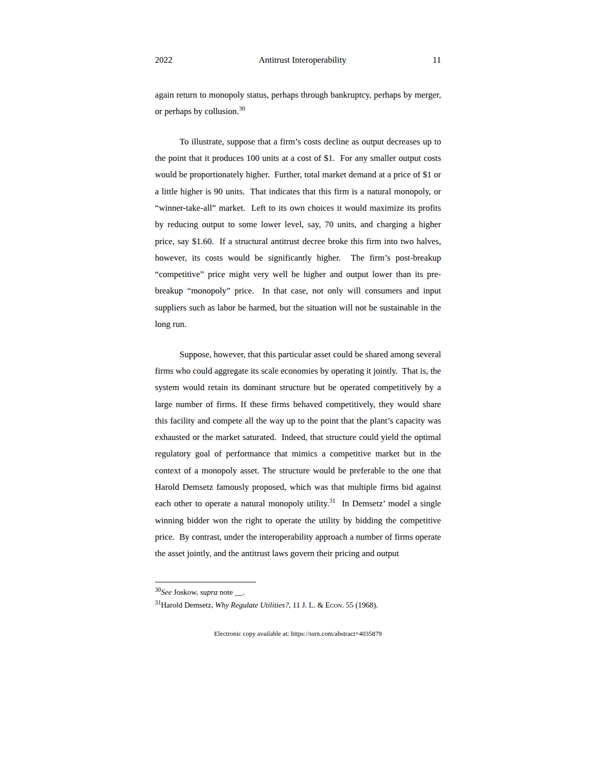2022 Antitrust Interoperability 11
again return to monopoly status, perhaps through bankruptcy, perhaps by merger, or perhaps by collusion.30
To illustrate, suppose that a firm’s costs decline as output decreases up to the point that it produces 100 units at a cost of $1. For any smaller output costs would be proportionately higher. Further, total market demand at a price of $1 or a little higher is 90 units. That indicates that this firm is a natural monopoly, or “winner-take-all” market. Left to its own choices it would maximize its profits by reducing output to some lower level, say, 70 units, and charging a higher price, say $1.60. If a structural antitrust decree broke this firm into two halves, however, its costs would be significantly higher. The firm’s post-breakup “competitive” price might very well be higher and output lower than its pre-breakup “monopoly” price. In that case, not only will consumers and input suppliers such as labor be harmed, but the situation will not be sustainable in the long run.
Suppose, however, that this particular asset could be shared among several firms who could aggregate its scale economies by operating it jointly. That is, the system would retain its dominant structure but be operated competitively by a large number of firms. If these firms behaved competitively, they would share this facility and compete all the way up to the point that the plant’s capacity was exhausted or the market saturated. Indeed, that structure could yield the optimal regulatory goal of performance that mimics a competitive market but in the context of a monopoly asset. The structure would be preferable to the one that Harold Demsetz famously proposed, which was that multiple firms bid against each other to operate a natural monopoly utility.31 In Demsetz’ model a single winning bidder won the right to operate the utility by bidding the competitive price. By contrast, under the interoperability approach a number of firms operate the asset jointly, and the antitrust laws govern their pricing and output
30See Joskow, supra note __.
31Harold Demsetz, Why Regulate Utilities?, 11 J. L. & Econ. 55 (1968).
Electronic copy available at: https://ssrn.com/abstract=4035879